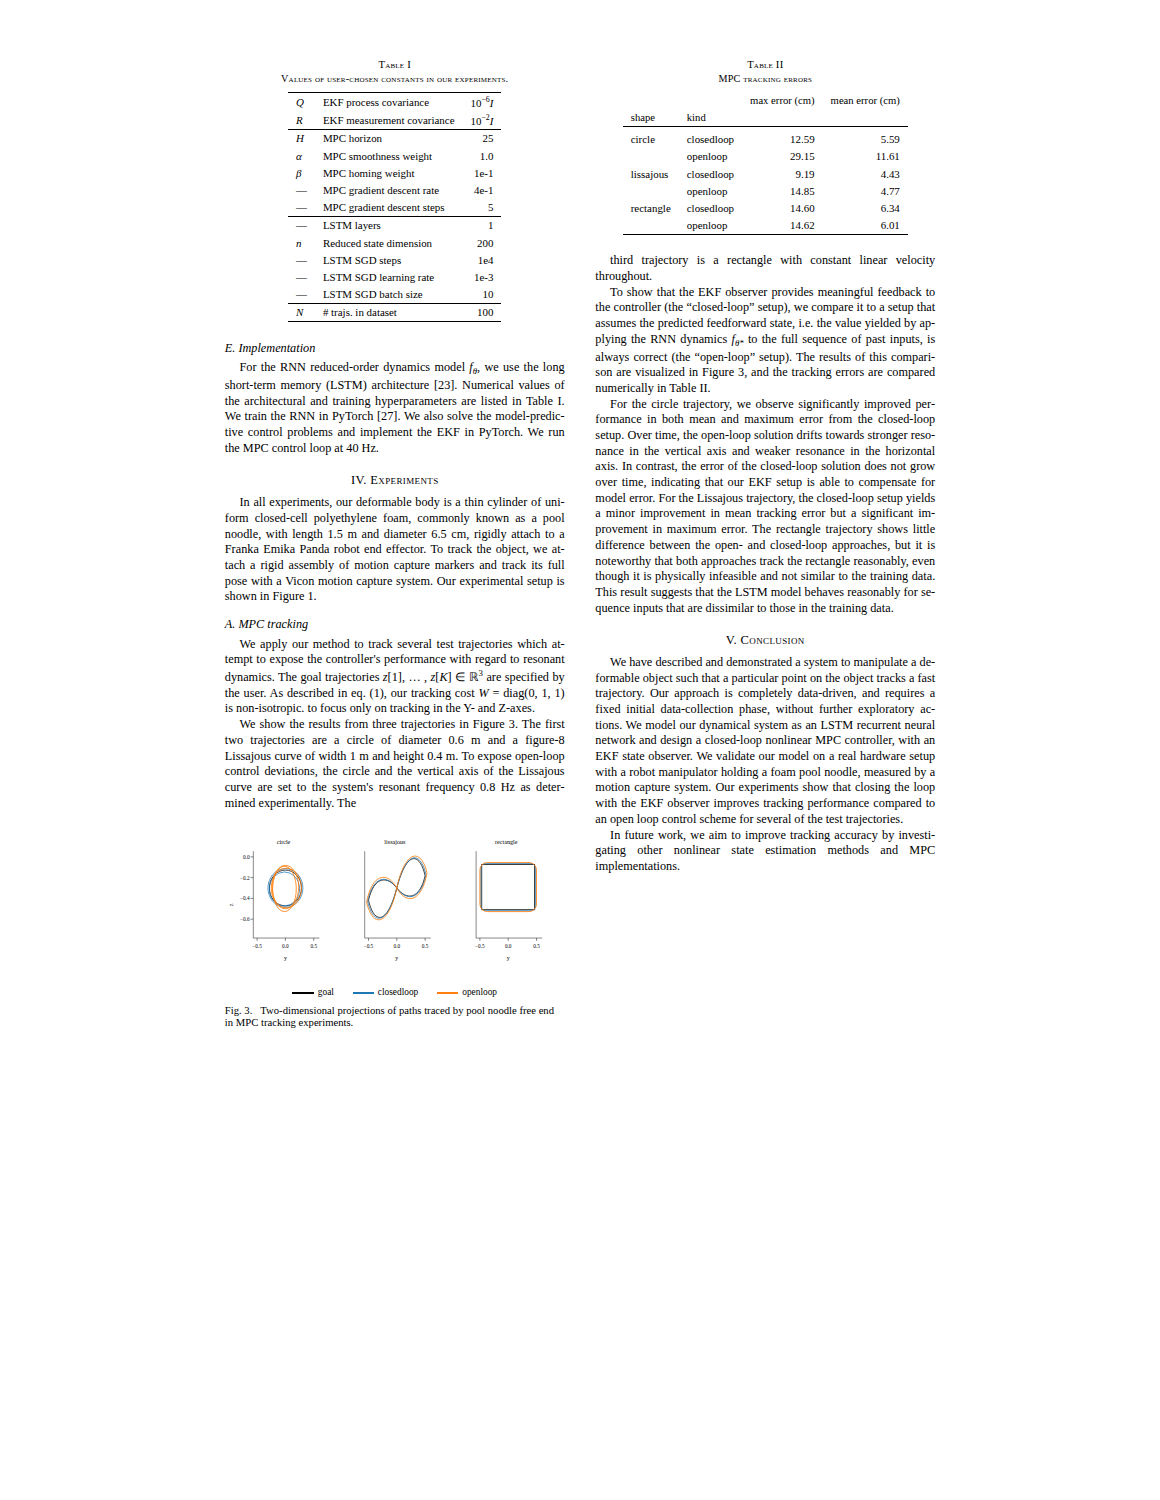Table I
Values of user-chosen constants in our experiments.
| Q | EKF process covariance | 10 −6 I |
| R | EKF measurement covariance | 10 −2 I |
| H | MPC horizon | 25 |
| α | MPC smoothness weight | 1.0 |
| β | MPC homing weight | 1e-1 |
| — | MPC gradient descent rate | 4e-1 |
| — | MPC gradient descent steps | 5 |
| — | LSTM layers | 1 |
| n | Reduced state dimension | 200 |
| — | LSTM SGD steps | 1e4 |
| — | LSTM SGD learning rate | 1e-3 |
| — | LSTM SGD batch size | 10 |
| N | # trajs. in dataset | 100 |
E. Implementation
For the RNN reduced-order dynamics model fθ, we use the long short-term memory (LSTM) architecture [23]. Numerical values of the architectural and training hyperparameters are listed in Table I. We train the RNN in PyTorch [27]. We also solve the model-predictive control problems and implement the EKF in PyTorch. We run the MPC control loop at 40 Hz.
IV. Experiments
In all experiments, our deformable body is a thin cylinder of uniform closed-cell polyethylene foam, commonly known as a pool noodle, with length 1.5 m and diameter 6.5 cm, rigidly attach to a Franka Emika Panda robot end effector. To track the object, we attach a rigid assembly of motion capture markers and track its full pose with a Vicon motion capture system. Our experimental setup is shown in Figure 1.
A. MPC tracking
We apply our method to track several test trajectories which attempt to expose the controller's performance with regard to resonant dynamics. The goal trajectories z[1], … , z[K] ∈ ℝ3 are specified by the user. As described in eq. (1), our tracking cost W = diag(0, 1, 1) is non-isotropic. to focus only on tracking in the Y- and Z-axes.
We show the results from three trajectories in Figure 3. The first two trajectories are a circle of diameter 0.6 m and a figure-8 Lissajous curve of width 1 m and height 0.4 m. To expose open-loop control deviations, the circle and the vertical axis of the Lissajous curve are set to the system's resonant frequency 0.8 Hz as determined experimentally. The
circle lissajous rectangle z 0.0 −0.2 −0.4 −0.6 −0.5 0.0 0.5 y −0.5 0.0 0.5 y −0.5 0.0 0.5 y
goal closedloop openloop
Fig. 3. Two-dimensional projections of paths traced by pool noodle free end in MPC tracking experiments.
Table II
MPC tracking errors
| | | max error (cm) | mean error (cm) |
| shape | kind | | |
| circle | closedloop | 12.59 | 5.59 |
| | openloop | 29.15 | 11.61 |
| lissajous | closedloop | 9.19 | 4.43 |
| | openloop | 14.85 | 4.77 |
| rectangle | closedloop | 14.60 | 6.34 |
| | openloop | 14.62 | 6.01 |
third trajectory is a rectangle with constant linear velocity throughout.
To show that the EKF observer provides meaningful feedback to the controller (the “closed-loop” setup), we compare it to a setup that assumes the predicted feedforward state, i.e. the value yielded by applying the RNN dynamics fθ* to the full sequence of past inputs, is always correct (the “open-loop” setup). The results of this comparison are visualized in Figure 3, and the tracking errors are compared numerically in Table II.
For the circle trajectory, we observe significantly improved performance in both mean and maximum error from the closed-loop setup. Over time, the open-loop solution drifts towards stronger resonance in the vertical axis and weaker resonance in the horizontal axis. In contrast, the error of the closed-loop solution does not grow over time, indicating that our EKF setup is able to compensate for model error. For the Lissajous trajectory, the closed-loop setup yields a minor improvement in mean tracking error but a significant improvement in maximum error. The rectangle trajectory shows little difference between the open- and closed-loop approaches, but it is noteworthy that both approaches track the rectangle reasonably, even though it is physically infeasible and not similar to the training data. This result suggests that the LSTM model behaves reasonably for sequence inputs that are dissimilar to those in the training data.
V. Conclusion
We have described and demonstrated a system to manipulate a deformable object such that a particular point on the object tracks a fast trajectory. Our approach is completely data-driven, and requires a fixed initial data-collection phase, without further exploratory actions. We model our dynamical system as an LSTM recurrent neural network and design a closed-loop nonlinear MPC controller, with an EKF state observer. We validate our model on a real hardware setup with a robot manipulator holding a foam pool noodle, measured by a motion capture system. Our experiments show that closing the loop with the EKF observer improves tracking performance compared to an open loop control scheme for several of the test trajectories.
In future work, we aim to improve tracking accuracy by investigating other nonlinear state estimation methods and MPC implementations.